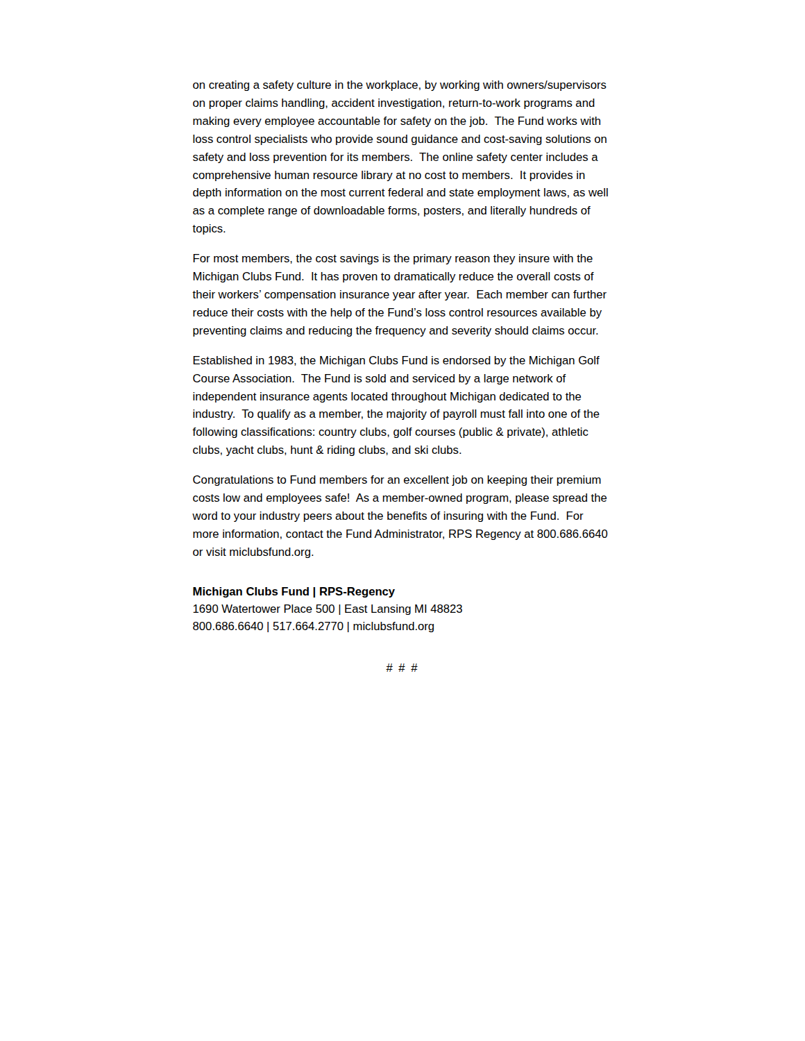on creating a safety culture in the workplace, by working with owners/supervisors on proper claims handling, accident investigation, return-to-work programs and making every employee accountable for safety on the job. The Fund works with loss control specialists who provide sound guidance and cost-saving solutions on safety and loss prevention for its members. The online safety center includes a comprehensive human resource library at no cost to members. It provides in depth information on the most current federal and state employment laws, as well as a complete range of downloadable forms, posters, and literally hundreds of topics.
For most members, the cost savings is the primary reason they insure with the Michigan Clubs Fund. It has proven to dramatically reduce the overall costs of their workers’ compensation insurance year after year. Each member can further reduce their costs with the help of the Fund’s loss control resources available by preventing claims and reducing the frequency and severity should claims occur.
Established in 1983, the Michigan Clubs Fund is endorsed by the Michigan Golf Course Association. The Fund is sold and serviced by a large network of independent insurance agents located throughout Michigan dedicated to the industry. To qualify as a member, the majority of payroll must fall into one of the following classifications: country clubs, golf courses (public & private), athletic clubs, yacht clubs, hunt & riding clubs, and ski clubs.
Congratulations to Fund members for an excellent job on keeping their premium costs low and employees safe! As a member-owned program, please spread the word to your industry peers about the benefits of insuring with the Fund. For more information, contact the Fund Administrator, RPS Regency at 800.686.6640 or visit miclubsfund.org.
Michigan Clubs Fund | RPS-Regency
1690 Watertower Place 500 | East Lansing MI 48823
800.686.6640 | 517.664.2770 | miclubsfund.org
# # #